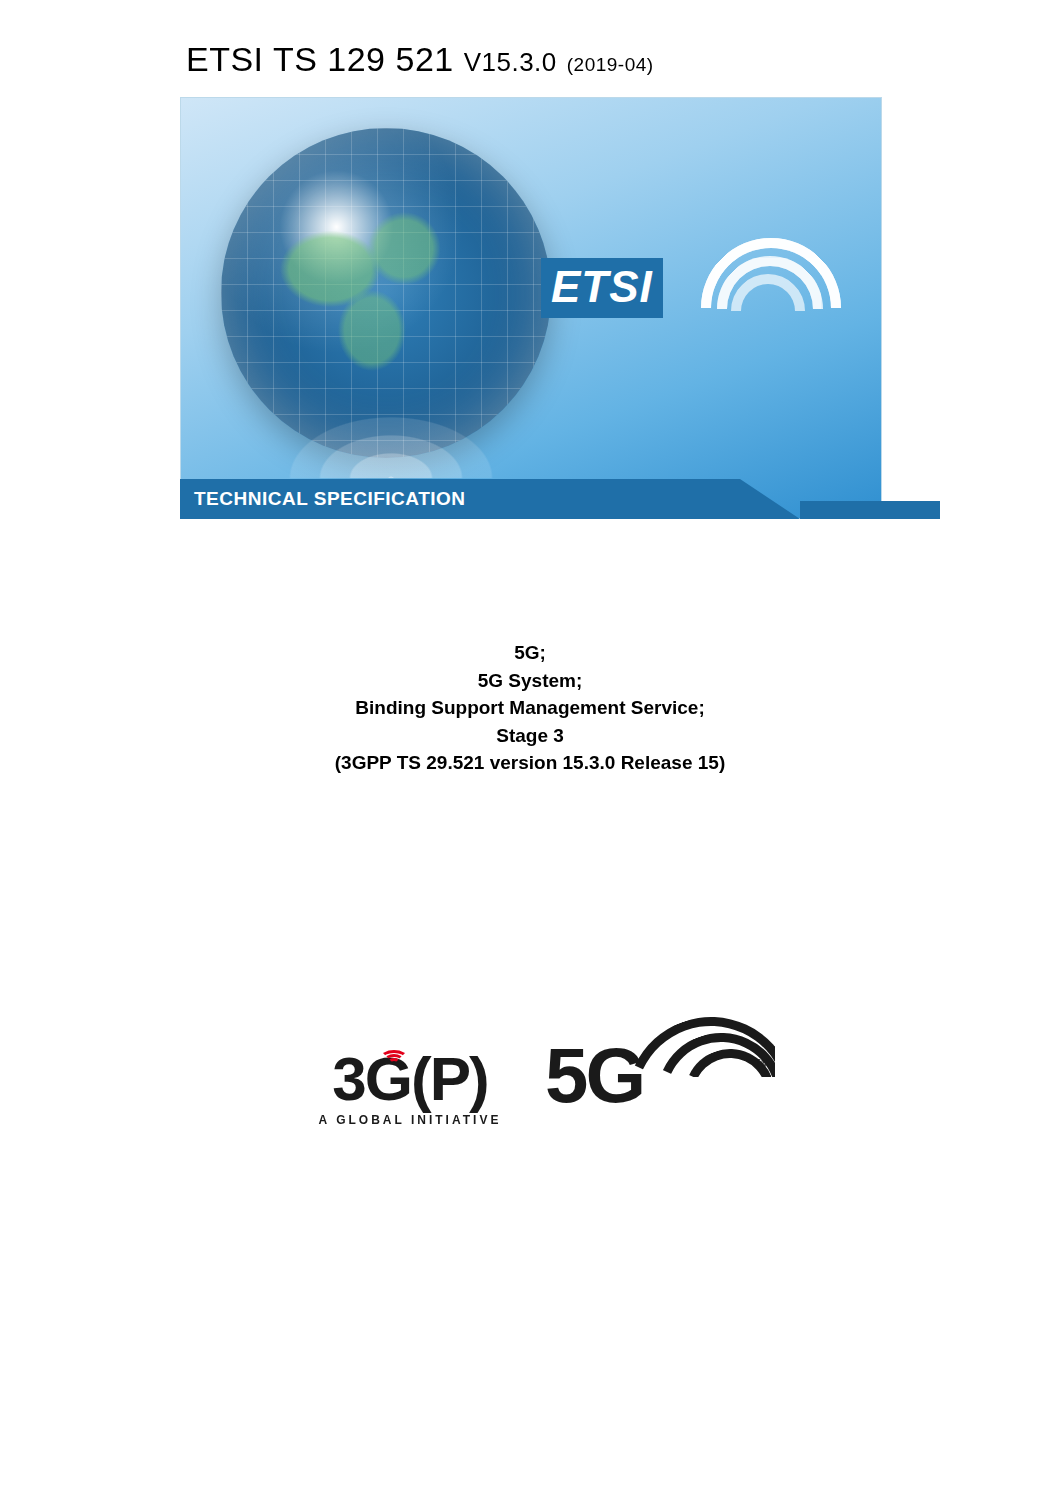ETSI TS 129 521 V15.3.0 (2019-04)
ETSI
TECHNICAL SPECIFICATION
5G; 5G System; Binding Support Management Service; Stage 3 (3GPP TS 29.521 version 15.3.0 Release 15)
3G(P)
A GLOBAL INITIATIVE
5G
TM